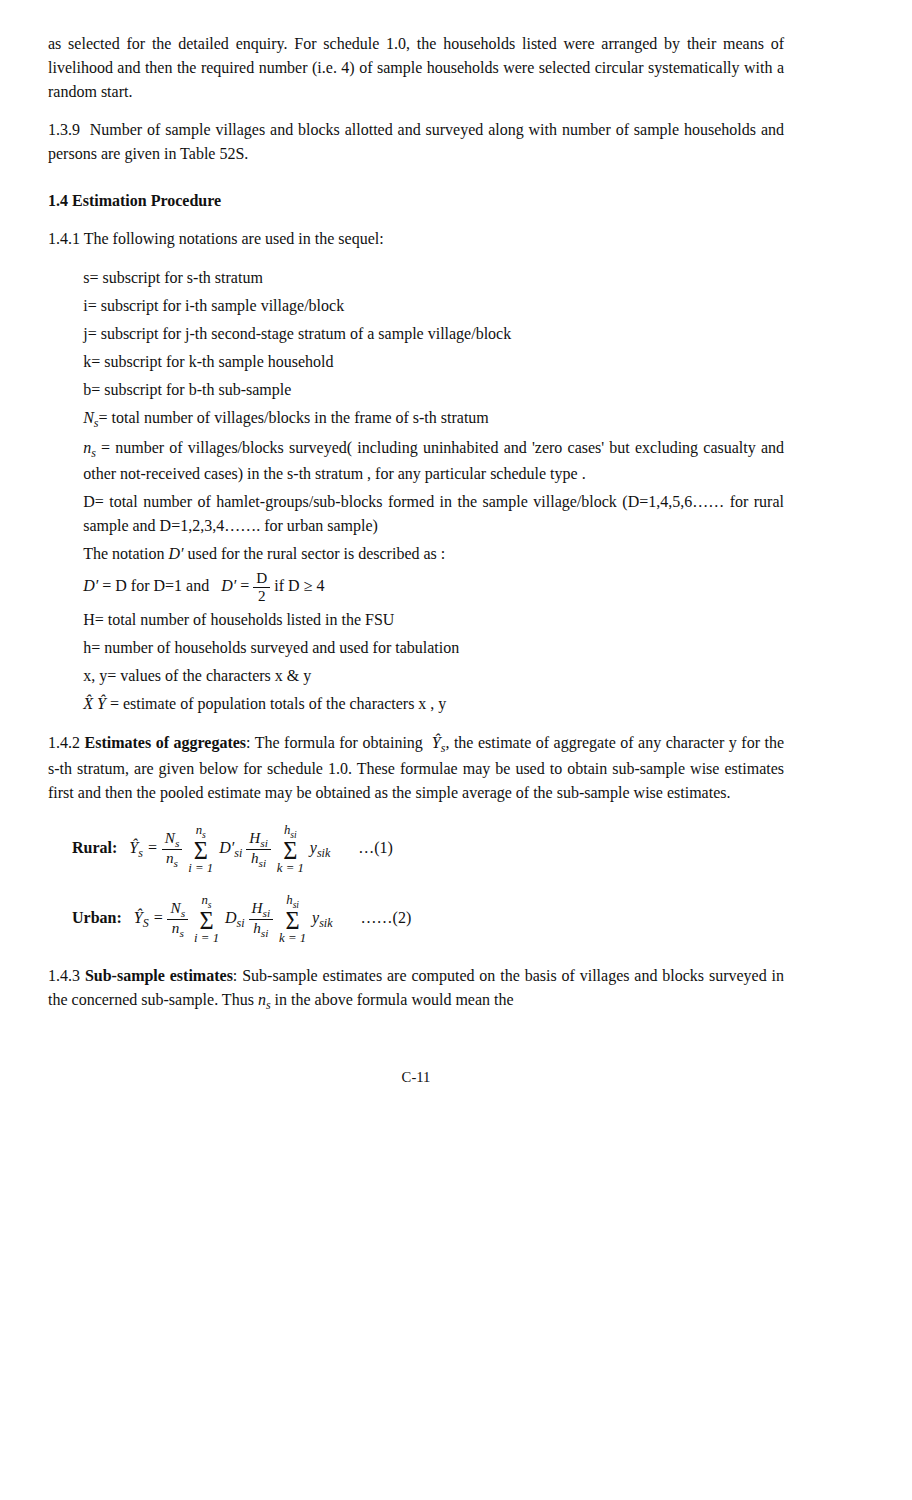as selected for the detailed enquiry. For schedule 1.0, the households listed were arranged by their means of livelihood and then the required number (i.e. 4) of sample households were selected circular systematically with a random start.
1.3.9 Number of sample villages and blocks allotted and surveyed along with number of sample households and persons are given in Table 52S.
1.4 Estimation Procedure
1.4.1 The following notations are used in the sequel:
s= subscript for s-th stratum
i= subscript for i-th sample village/block
j= subscript for j-th second-stage stratum of a sample village/block
k= subscript for k-th sample household
b= subscript for b-th sub-sample
Ns= total number of villages/blocks in the frame of s-th stratum
ns = number of villages/blocks surveyed( including uninhabited and 'zero cases' but excluding casualty and other not-received cases) in the s-th stratum , for any particular schedule type .
D= total number of hamlet-groups/sub-blocks formed in the sample village/block (D=1,4,5,6…… for rural sample and D=1,2,3,4……. for urban sample)
The notation D′ used for the rural sector is described as :
D′ = D for D=1 and D′ = D 2 if D ≥ 4
H= total number of households listed in the FSU
h= number of households surveyed and used for tabulation
x, y= values of the characters x & y
X̂ Ŷ = estimate of population totals of the characters x , y
1.4.2 Estimates of aggregates: The formula for obtaining Ŷs, the estimate of aggregate of any character y for the s-th stratum, are given below for schedule 1.0. These formulae may be used to obtain sub-sample wise estimates first and then the pooled estimate may be obtained as the simple average of the sub-sample wise estimates.
Rural: Ŷs = Ns ns ns Σi = 1 D′si Hsi hsi hsi Σk = 1 ysik …(1)
Urban: ŶS = Ns ns ns Σi = 1 Dsi Hsi hsi hsi Σk = 1 ysik ……(2)
1.4.3 Sub-sample estimates: Sub-sample estimates are computed on the basis of villages and blocks surveyed in the concerned sub-sample. Thus ns in the above formula would mean the
C-11